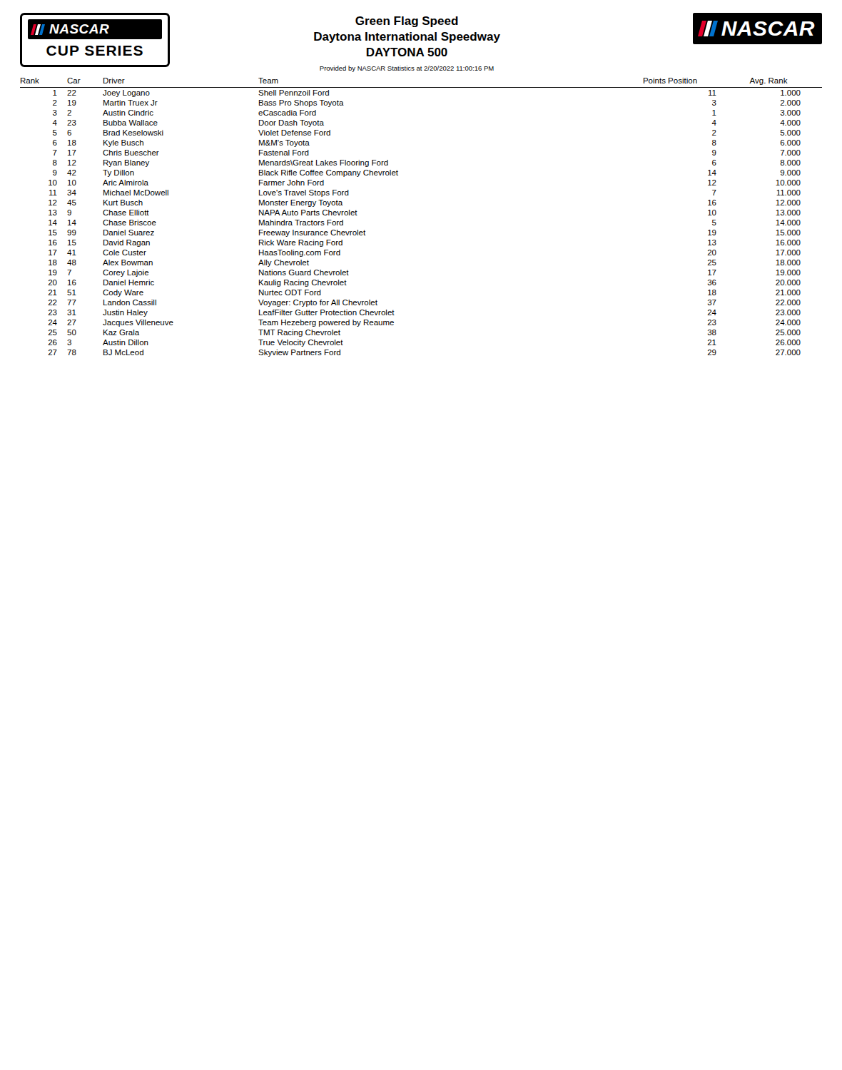NASCAR
CUP SERIES
Green Flag Speed
Daytona International Speedway
DAYTONA 500
Provided by NASCAR Statistics at 2/20/2022 11:00:16 PM
NASCAR
| Rank | Car | Driver | Team | Points Position | Avg. Rank |
| --- | --- | --- | --- | --- | --- |
| 1 | 22 | Joey Logano | Shell Pennzoil Ford | 11 | 1.000 |
| 2 | 19 | Martin Truex Jr | Bass Pro Shops Toyota | 3 | 2.000 |
| 3 | 2 | Austin Cindric | eCascadia Ford | 1 | 3.000 |
| 4 | 23 | Bubba Wallace | Door Dash Toyota | 4 | 4.000 |
| 5 | 6 | Brad Keselowski | Violet Defense Ford | 2 | 5.000 |
| 6 | 18 | Kyle Busch | M&M's Toyota | 8 | 6.000 |
| 7 | 17 | Chris Buescher | Fastenal Ford | 9 | 7.000 |
| 8 | 12 | Ryan Blaney | Menards\Great Lakes Flooring Ford | 6 | 8.000 |
| 9 | 42 | Ty Dillon | Black Rifle Coffee Company Chevrolet | 14 | 9.000 |
| 10 | 10 | Aric Almirola | Farmer John Ford | 12 | 10.000 |
| 11 | 34 | Michael McDowell | Love's Travel Stops Ford | 7 | 11.000 |
| 12 | 45 | Kurt Busch | Monster Energy Toyota | 16 | 12.000 |
| 13 | 9 | Chase Elliott | NAPA Auto Parts Chevrolet | 10 | 13.000 |
| 14 | 14 | Chase Briscoe | Mahindra Tractors Ford | 5 | 14.000 |
| 15 | 99 | Daniel Suarez | Freeway Insurance Chevrolet | 19 | 15.000 |
| 16 | 15 | David Ragan | Rick Ware Racing Ford | 13 | 16.000 |
| 17 | 41 | Cole Custer | HaasTooling.com Ford | 20 | 17.000 |
| 18 | 48 | Alex Bowman | Ally Chevrolet | 25 | 18.000 |
| 19 | 7 | Corey Lajoie | Nations Guard Chevrolet | 17 | 19.000 |
| 20 | 16 | Daniel Hemric | Kaulig Racing Chevrolet | 36 | 20.000 |
| 21 | 51 | Cody Ware | Nurtec ODT Ford | 18 | 21.000 |
| 22 | 77 | Landon Cassill | Voyager: Crypto for All Chevrolet | 37 | 22.000 |
| 23 | 31 | Justin Haley | LeafFilter Gutter Protection Chevrolet | 24 | 23.000 |
| 24 | 27 | Jacques Villeneuve | Team Hezeberg powered by Reaume | 23 | 24.000 |
| 25 | 50 | Kaz Grala | TMT Racing Chevrolet | 38 | 25.000 |
| 26 | 3 | Austin Dillon | True Velocity Chevrolet | 21 | 26.000 |
| 27 | 78 | BJ McLeod | Skyview Partners Ford | 29 | 27.000 |